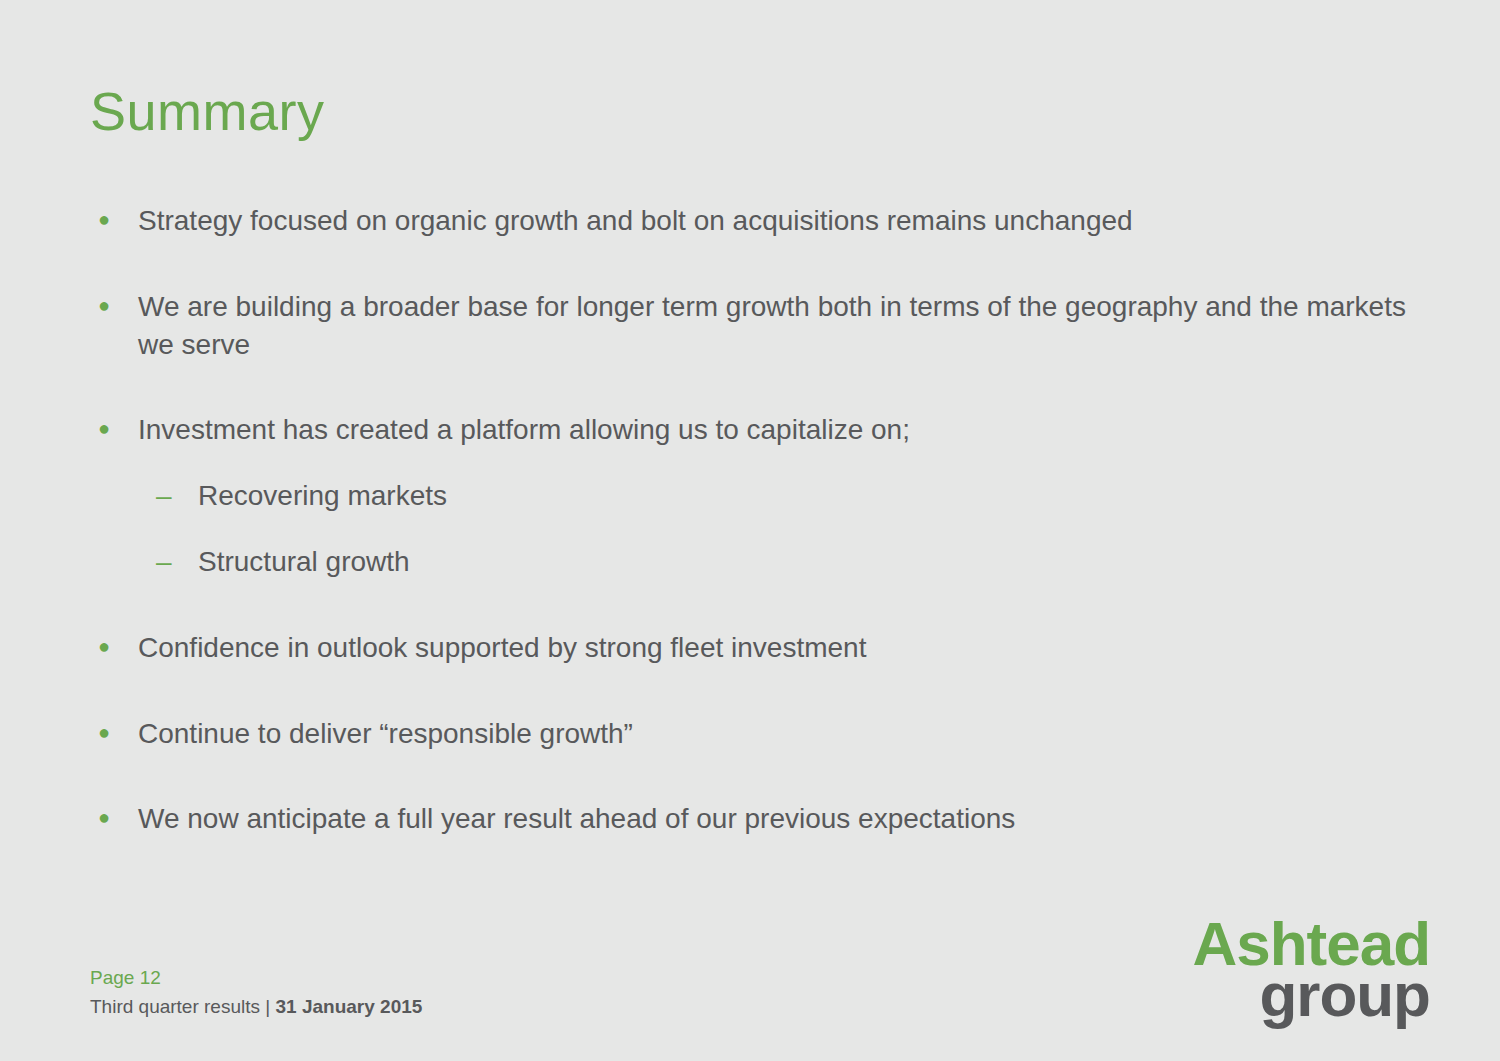Summary
Strategy focused on organic growth and bolt on acquisitions remains unchanged
We are building a broader base for longer term growth both in terms of the geography and the markets we serve
Investment has created a platform allowing us to capitalize on;
Recovering markets
Structural growth
Confidence in outlook supported by strong fleet investment
Continue to deliver “responsible growth”
We now anticipate a full year result ahead of our previous expectations
Page 12
Third quarter results | 31 January 2015
Ashtead group